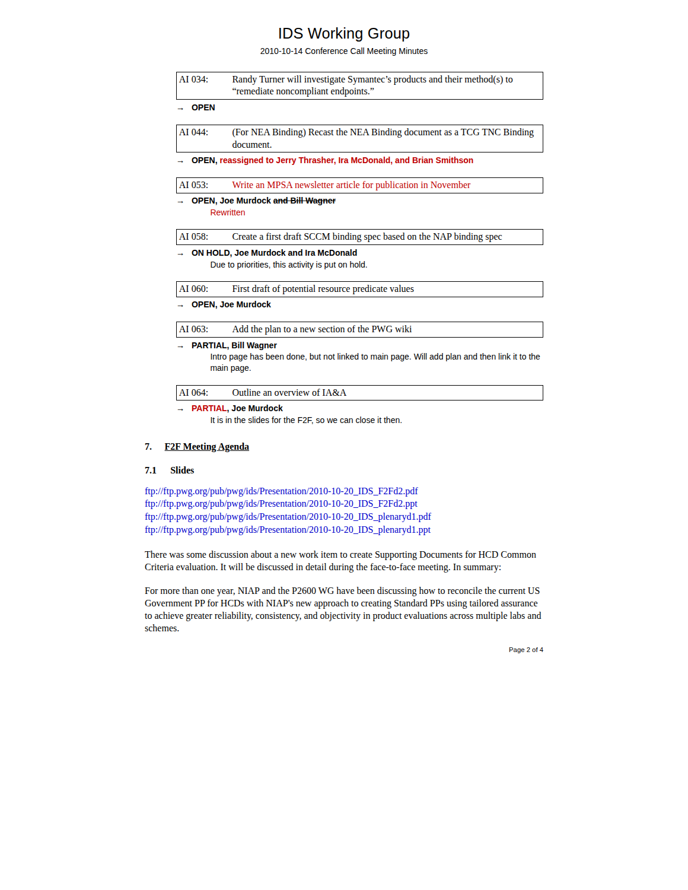IDS Working Group
2010-10-14 Conference Call Meeting Minutes
| AI 034: | Randy Turner will investigate Symantec’s products and their method(s) to “remediate noncompliant endpoints.” |
→OPEN
| AI 044: | (For NEA Binding) Recast the NEA Binding document as a TCG TNC Binding document. |
→OPEN, reassigned to Jerry Thrasher, Ira McDonald, and Brian Smithson
| AI 053: | Write an MPSA newsletter article for publication in November |
→OPEN, Joe Murdock and Bill Wagner Rewritten
| AI 058: | Create a first draft SCCM binding spec based on the NAP binding spec |
→ON HOLD, Joe Murdock and Ira McDonald Due to priorities, this activity is put on hold.
| AI 060: | First draft of potential resource predicate values |
→OPEN, Joe Murdock
| AI 063: | Add the plan to a new section of the PWG wiki |
→PARTIAL, Bill Wagner Intro page has been done, but not linked to main page. Will add plan and then link it to the main page.
| AI 064: | Outline an overview of IA&A |
→PARTIAL, Joe Murdock It is in the slides for the F2F, so we can close it then.
7. F2F Meeting Agenda
7.1 Slides
ftp://ftp.pwg.org/pub/pwg/ids/Presentation/2010-10-20_IDS_F2Fd2.pdf
ftp://ftp.pwg.org/pub/pwg/ids/Presentation/2010-10-20_IDS_F2Fd2.ppt
ftp://ftp.pwg.org/pub/pwg/ids/Presentation/2010-10-20_IDS_plenaryd1.pdf
ftp://ftp.pwg.org/pub/pwg/ids/Presentation/2010-10-20_IDS_plenaryd1.ppt
There was some discussion about a new work item to create Supporting Documents for HCD Common Criteria evaluation. It will be discussed in detail during the face-to-face meeting. In summary:
For more than one year, NIAP and the P2600 WG have been discussing how to reconcile the current US Government PP for HCDs with NIAP's new approach to creating Standard PPs using tailored assurance to achieve greater reliability, consistency, and objectivity in product evaluations across multiple labs and schemes.
Page 2 of 4